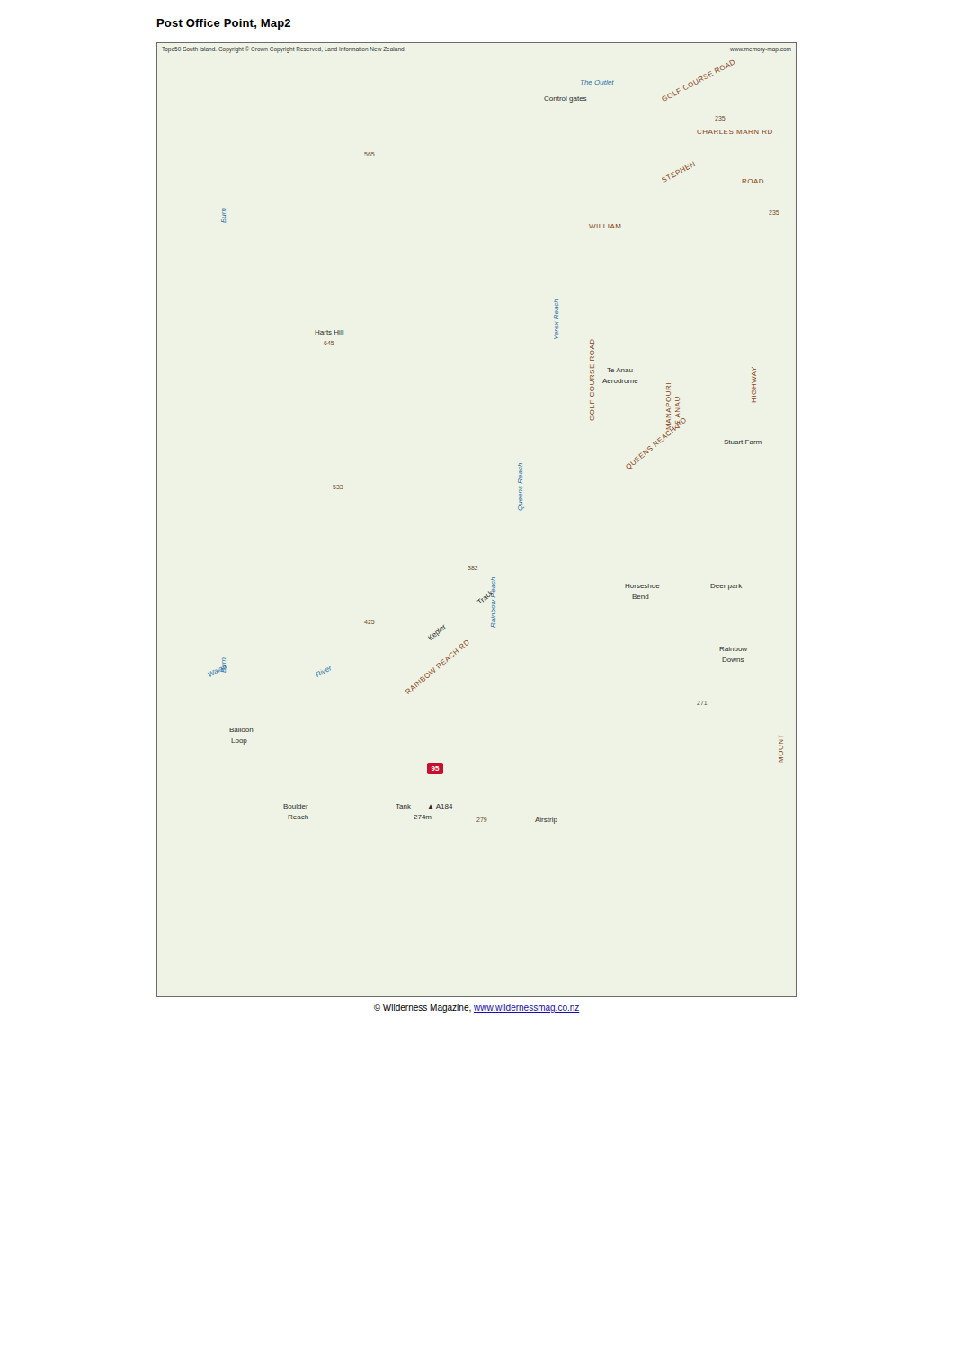Post Office Point, Map2
Topo50 South Island. Copyright © Crown Copyright Reserved, Land Information New Zealand. www.memory-map.com The Outlet Control gates GOLF COURSE ROAD CHARLES MARN RD STEPHEN ROAD WILLIAM 235 235 565 645 Harts Hill 533 382 425 271 279 Burn Burn Waiau River Yerex Reach Queens Reach Rainbow Reach Te Anau Aerodrome GOLF COURSE ROAD TE ANAU HIGHWAY MANAPOURI QUEENS REACH RD Stuart Farm Horseshoe Bend Deer park Rainbow Downs Kepler Track RAINBOW REACH RD MOUNT Balloon Loop Boulder Reach 95 Tank ▲ A184 274m Airstrip
© Wilderness Magazine, www.wildernessmag.co.nz